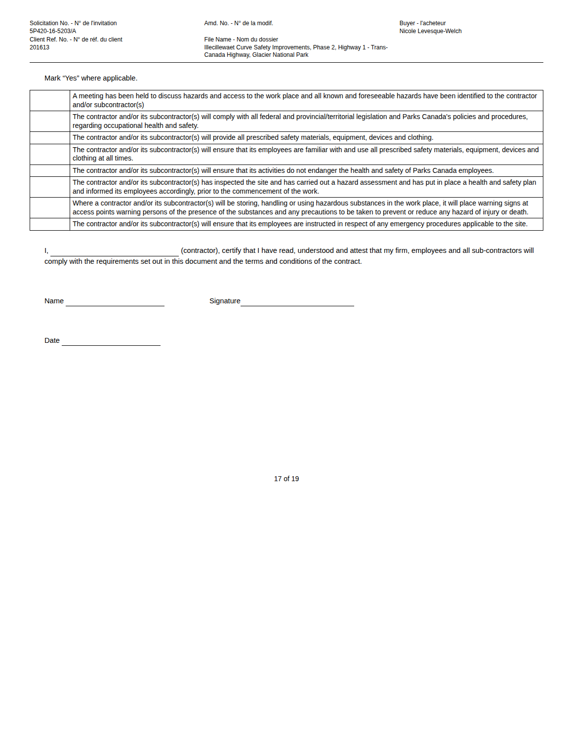| Solicitation No. - N° de l'invitation 5P420-16-5203/A | Amd. No. - N° de la modif. | Buyer - l'acheteur Nicole Levesque-Welch |
| Client Ref. No. - N° de réf. du client 201613 | File Name - Nom du dossier Illecillewaet Curve Safety Improvements, Phase 2, Highway 1 - Trans-Canada Highway, Glacier National Park | |
Mark “Yes” where applicable.
| | A meeting has been held to discuss hazards and access to the work place and all known and foreseeable hazards have been identified to the contractor and/or subcontractor(s) |
| | The contractor and/or its subcontractor(s) will comply with all federal and provincial/territorial legislation and Parks Canada's policies and procedures, regarding occupational health and safety. |
| | The contractor and/or its subcontractor(s) will provide all prescribed safety materials, equipment, devices and clothing. |
| | The contractor and/or its subcontractor(s) will ensure that its employees are familiar with and use all prescribed safety materials, equipment, devices and clothing at all times. |
| | The contractor and/or its subcontractor(s) will ensure that its activities do not endanger the health and safety of Parks Canada employees. |
| | The contractor and/or its subcontractor(s) has inspected the site and has carried out a hazard assessment and has put in place a health and safety plan and informed its employees accordingly, prior to the commencement of the work. |
| | Where a contractor and/or its subcontractor(s) will be storing, handling or using hazardous substances in the work place, it will place warning signs at access points warning persons of the presence of the substances and any precautions to be taken to prevent or reduce any hazard of injury or death. |
| | The contractor and/or its subcontractor(s) will ensure that its employees are instructed in respect of any emergency procedures applicable to the site. |
I, (contractor), certify that I have read, understood and attest that my firm, employees and all sub-contractors will comply with the requirements set out in this document and the terms and conditions of the contract.
Name Signature
Date
17 of 19